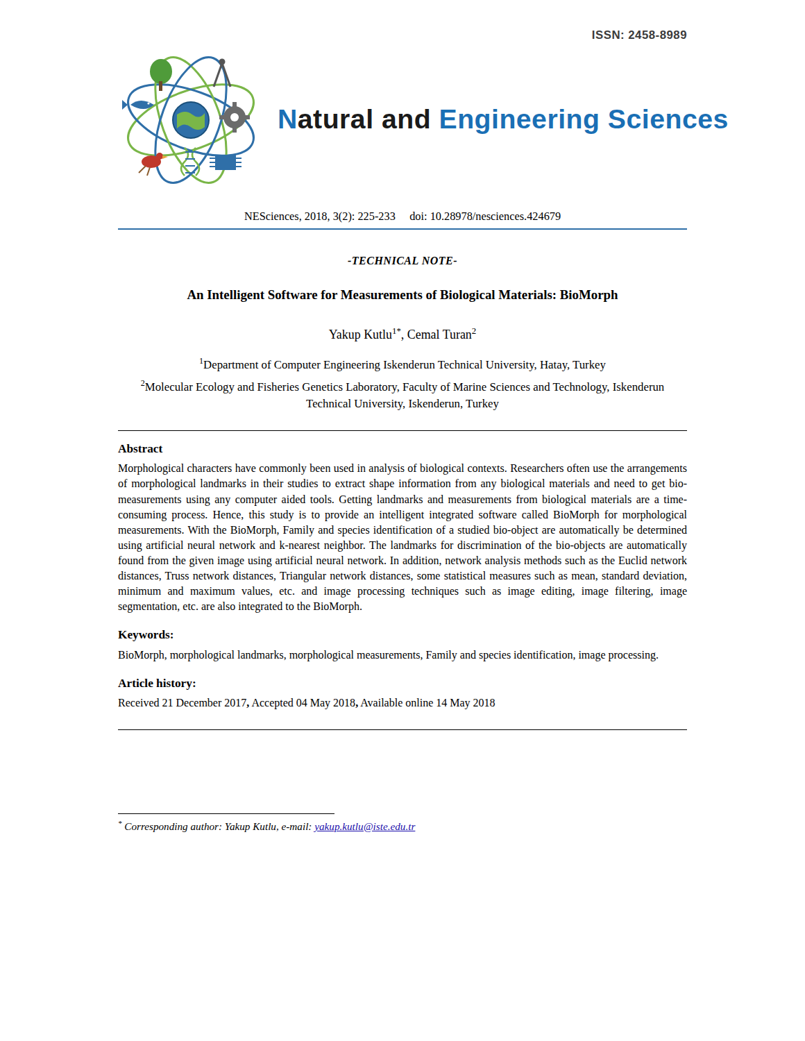ISSN: 2458-8989
Natural and Engineering Sciences
NESciences, 2018, 3(2): 225-233 doi: 10.28978/nesciences.424679
-TECHNICAL NOTE-
An Intelligent Software for Measurements of Biological Materials: BioMorph
Yakup Kutlu1*, Cemal Turan2
1Department of Computer Engineering Iskenderun Technical University, Hatay, Turkey
2Molecular Ecology and Fisheries Genetics Laboratory, Faculty of Marine Sciences and Technology, Iskenderun Technical University, Iskenderun, Turkey
Abstract
Morphological characters have commonly been used in analysis of biological contexts. Researchers often use the arrangements of morphological landmarks in their studies to extract shape information from any biological materials and need to get bio-measurements using any computer aided tools. Getting landmarks and measurements from biological materials are a time-consuming process. Hence, this study is to provide an intelligent integrated software called BioMorph for morphological measurements. With the BioMorph, Family and species identification of a studied bio-object are automatically be determined using artificial neural network and k-nearest neighbor. The landmarks for discrimination of the bio-objects are automatically found from the given image using artificial neural network. In addition, network analysis methods such as the Euclid network distances, Truss network distances, Triangular network distances, some statistical measures such as mean, standard deviation, minimum and maximum values, etc. and image processing techniques such as image editing, image filtering, image segmentation, etc. are also integrated to the BioMorph.
Keywords:
BioMorph, morphological landmarks, morphological measurements, Family and species identification, image processing.
Article history:
Received 21 December 2017, Accepted 04 May 2018, Available online 14 May 2018
* Corresponding author: Yakup Kutlu, e-mail: yakup.kutlu@iste.edu.tr